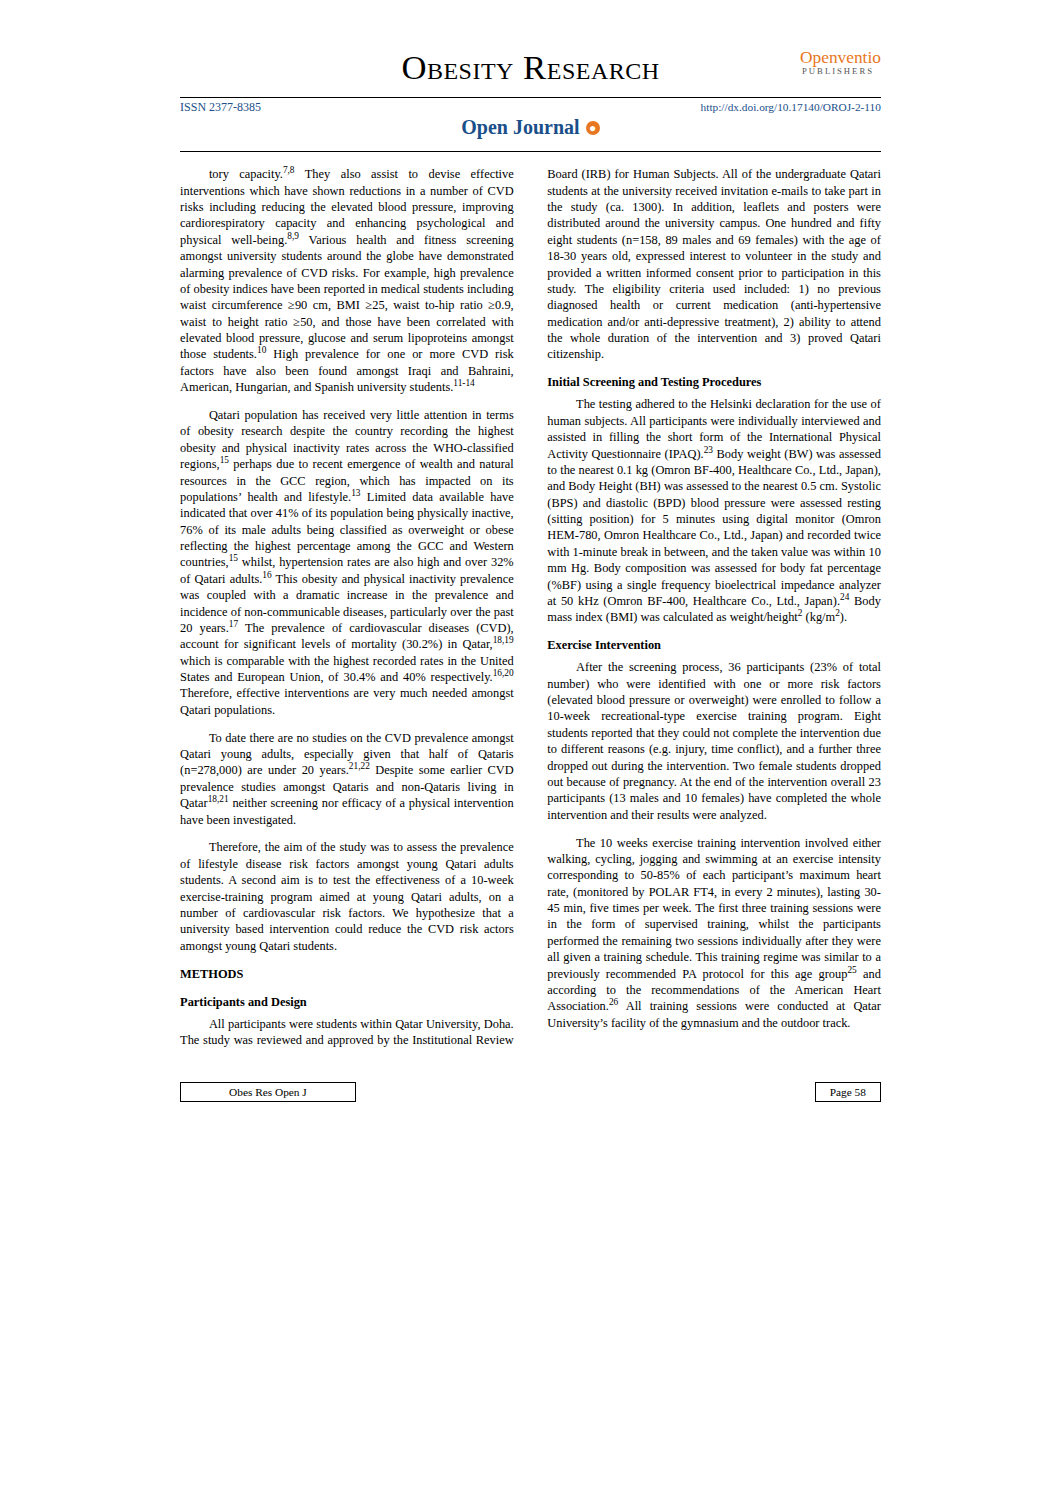Obesity Research
Openventio
PUBLISHERS
ISSN 2377-8385 http://dx.doi.org/10.17140/OROJ-2-110
Open Journal●
tory capacity.7,8 They also assist to devise effective interventions which have shown reductions in a number of CVD risks including reducing the elevated blood pressure, improving cardiorespiratory capacity and enhancing psychological and physical well-being.8,9 Various health and fitness screening amongst university students around the globe have demonstrated alarming prevalence of CVD risks. For example, high prevalence of obesity indices have been reported in medical students including waist circumference ≥90 cm, BMI ≥25, waist to-hip ratio ≥0.9, waist to height ratio ≥50, and those have been correlated with elevated blood pressure, glucose and serum lipoproteins amongst those students.10 High prevalence for one or more CVD risk factors have also been found amongst Iraqi and Bahraini, American, Hungarian, and Spanish university students.11-14
Qatari population has received very little attention in terms of obesity research despite the country recording the highest obesity and physical inactivity rates across the WHO-classified regions,15 perhaps due to recent emergence of wealth and natural resources in the GCC region, which has impacted on its populations’ health and lifestyle.13 Limited data available have indicated that over 41% of its population being physically inactive, 76% of its male adults being classified as overweight or obese reflecting the highest percentage among the GCC and Western countries,15 whilst, hypertension rates are also high and over 32% of Qatari adults.16 This obesity and physical inactivity prevalence was coupled with a dramatic increase in the prevalence and incidence of non-communicable diseases, particularly over the past 20 years.17 The prevalence of cardiovascular diseases (CVD), account for significant levels of mortality (30.2%) in Qatar,18,19 which is comparable with the highest recorded rates in the United States and European Union, of 30.4% and 40% respectively.16,20 Therefore, effective interventions are very much needed amongst Qatari populations.
To date there are no studies on the CVD prevalence amongst Qatari young adults, especially given that half of Qataris (n=278,000) are under 20 years.21,22 Despite some earlier CVD prevalence studies amongst Qataris and non-Qataris living in Qatar18,21 neither screening nor efficacy of a physical intervention have been investigated.
Therefore, the aim of the study was to assess the prevalence of lifestyle disease risk factors amongst young Qatari adults students. A second aim is to test the effectiveness of a 10-week exercise-training program aimed at young Qatari adults, on a number of cardiovascular risk factors. We hypothesize that a university based intervention could reduce the CVD risk actors amongst young Qatari students.
METHODS
Participants and Design
All participants were students within Qatar University, Doha. The study was reviewed and approved by the Institutional Review Board (IRB) for Human Subjects. All of the undergraduate Qatari students at the university received invitation e-mails to take part in the study (ca. 1300). In addition, leaflets and posters were distributed around the university campus. One hundred and fifty eight students (n=158, 89 males and 69 females) with the age of 18-30 years old, expressed interest to volunteer in the study and provided a written informed consent prior to participation in this study. The eligibility criteria used included: 1) no previous diagnosed health or current medication (anti-hypertensive medication and/or anti-depressive treatment), 2) ability to attend the whole duration of the intervention and 3) proved Qatari citizenship.
Initial Screening and Testing Procedures
The testing adhered to the Helsinki declaration for the use of human subjects. All participants were individually interviewed and assisted in filling the short form of the International Physical Activity Questionnaire (IPAQ).23 Body weight (BW) was assessed to the nearest 0.1 kg (Omron BF-400, Healthcare Co., Ltd., Japan), and Body Height (BH) was assessed to the nearest 0.5 cm. Systolic (BPS) and diastolic (BPD) blood pressure were assessed resting (sitting position) for 5 minutes using digital monitor (Omron HEM-780, Omron Healthcare Co., Ltd., Japan) and recorded twice with 1-minute break in between, and the taken value was within 10 mm Hg. Body composition was assessed for body fat percentage (%BF) using a single frequency bioelectrical impedance analyzer at 50 kHz (Omron BF-400, Healthcare Co., Ltd., Japan).24 Body mass index (BMI) was calculated as weight/height2 (kg/m2).
Exercise Intervention
After the screening process, 36 participants (23% of total number) who were identified with one or more risk factors (elevated blood pressure or overweight) were enrolled to follow a 10-week recreational-type exercise training program. Eight students reported that they could not complete the intervention due to different reasons (e.g. injury, time conflict), and a further three dropped out during the intervention. Two female students dropped out because of pregnancy. At the end of the intervention overall 23 participants (13 males and 10 females) have completed the whole intervention and their results were analyzed.
The 10 weeks exercise training intervention involved either walking, cycling, jogging and swimming at an exercise intensity corresponding to 50-85% of each participant’s maximum heart rate, (monitored by POLAR FT4, in every 2 minutes), lasting 30-45 min, five times per week. The first three training sessions were in the form of supervised training, whilst the participants performed the remaining two sessions individually after they were all given a training schedule. This training regime was similar to a previously recommended PA protocol for this age group25 and according to the recommendations of the American Heart Association.26 All training sessions were conducted at Qatar University’s facility of the gymnasium and the outdoor track.
Obes Res Open J
Page 58